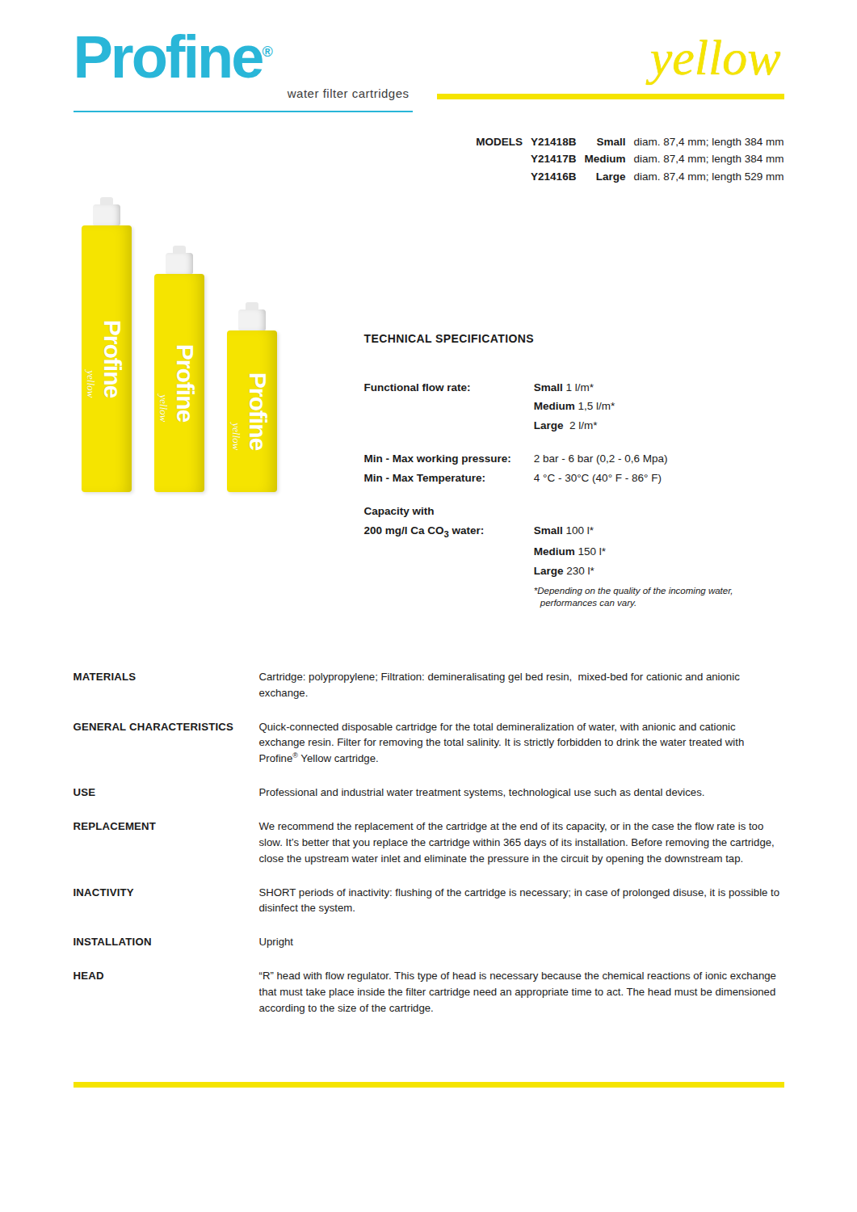Profine®
water filter cartridges
yellow
| MODELS | Y21418B | Small | diam. 87,4 mm; length 384 mm |
| | Y21417B | Medium | diam. 87,4 mm; length 384 mm |
| | Y21416B | Large | diam. 87,4 mm; length 529 mm |
Profineyellow
Profineyellow
Profineyellow
TECHNICAL SPECIFICATIONS
| Functional flow rate: | Small 1 l/m* |
| | Medium 1,5 l/m* |
| | Large 2 l/m* |
| Min - Max working pressure: | 2 bar - 6 bar (0,2 - 0,6 Mpa) |
| Min - Max Temperature: | 4 °C - 30°C (40° F - 86° F) |
| Capacity with | |
| 200 mg/l Ca CO 3 water: | Small 100 l* |
| | Medium 150 l* |
| | Large 230 l* |
| | *Depending on the quality of the incoming water, performances can vary. |
| MATERIALS | Cartridge: polypropylene; Filtration: demineralisating gel bed resin, mixed-bed for cationic and anionic exchange. |
| GENERAL CHARACTERISTICS | Quick-connected disposable cartridge for the total demineralization of water, with anionic and cationic exchange resin. Filter for removing the total salinity. It is strictly forbidden to drink the water treated with Profine ® Yellow cartridge. |
| USE | Professional and industrial water treatment systems, technological use such as dental devices. |
| REPLACEMENT | We recommend the replacement of the cartridge at the end of its capacity, or in the case the flow rate is too slow. It’s better that you replace the cartridge within 365 days of its installation. Before removing the cartridge, close the upstream water inlet and eliminate the pressure in the circuit by opening the downstream tap. |
| INACTIVITY | SHORT periods of inactivity: flushing of the cartridge is necessary; in case of prolonged disuse, it is possible to disinfect the system. |
| INSTALLATION | Upright |
| HEAD | “R” head with flow regulator. This type of head is necessary because the chemical reactions of ionic exchange that must take place inside the filter cartridge need an appropriate time to act. The head must be dimensioned according to the size of the cartridge. |